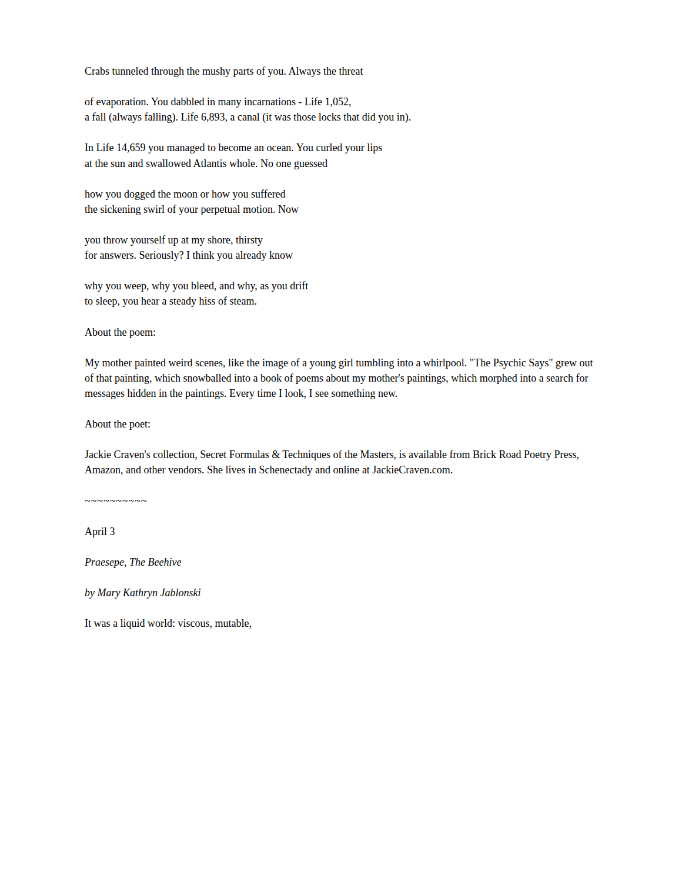Crabs tunneled through the mushy parts of you. Always the threat
of evaporation. You dabbled in many incarnations - Life 1,052,
a fall (always falling). Life 6,893, a canal (it was those locks that did you in).
In Life 14,659 you managed to become an ocean. You curled your lips
at the sun and swallowed Atlantis whole. No one guessed
how you dogged the moon or how you suffered
the sickening swirl of your perpetual motion. Now
you throw yourself up at my shore, thirsty
for answers. Seriously? I think you already know
why you weep, why you bleed, and why, as you drift
to sleep, you hear a steady hiss of steam.
About the poem:
My mother painted weird scenes, like the image of a young girl tumbling into a whirlpool. "The Psychic Says" grew out of that painting, which snowballed into a book of poems about my mother's paintings, which morphed into a search for messages hidden in the paintings. Every time I look, I see something new.
About the poet:
Jackie Craven's collection, Secret Formulas & Techniques of the Masters, is available from Brick Road Poetry Press, Amazon, and other vendors. She lives in Schenectady and online at JackieCraven.com.
~~~~~~~~~~
April 3
Praesepe, The Beehive
by Mary Kathryn Jablonski
It was a liquid world: viscous, mutable,